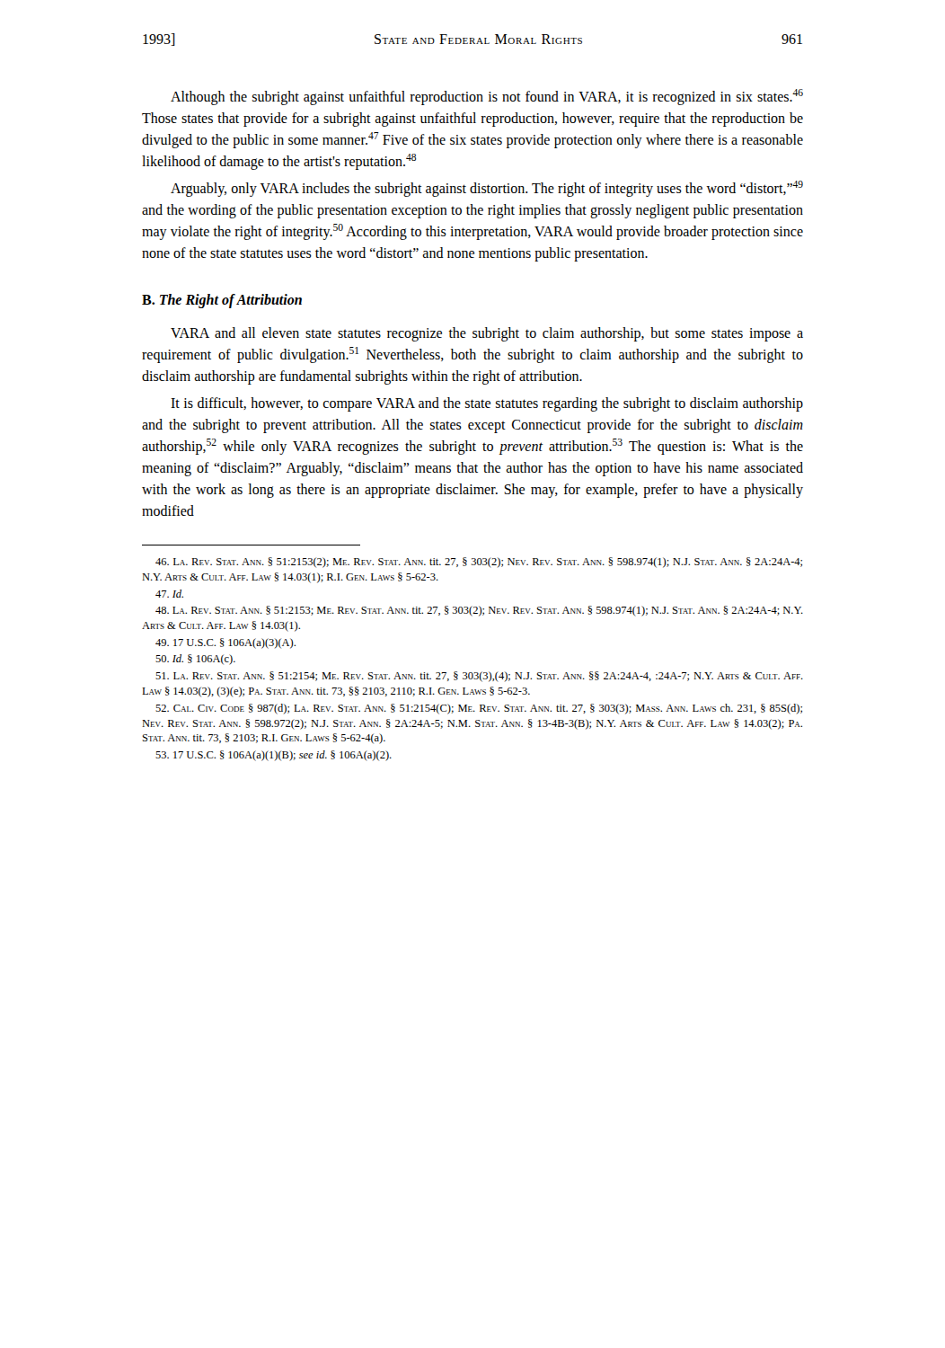1993] State and Federal Moral Rights 961
Although the subright against unfaithful reproduction is not found in VARA, it is recognized in six states.46 Those states that provide for a subright against unfaithful reproduction, however, require that the reproduction be divulged to the public in some manner.47 Five of the six states provide protection only where there is a reasonable likelihood of damage to the artist's reputation.48
Arguably, only VARA includes the subright against distortion. The right of integrity uses the word “distort,”49 and the wording of the public presentation exception to the right implies that grossly negligent public presentation may violate the right of integrity.50 According to this interpretation, VARA would provide broader protection since none of the state statutes uses the word “distort” and none mentions public presentation.
B. The Right of Attribution
VARA and all eleven state statutes recognize the subright to claim authorship, but some states impose a requirement of public divulgation.51 Nevertheless, both the subright to claim authorship and the subright to disclaim authorship are fundamental subrights within the right of attribution.
It is difficult, however, to compare VARA and the state statutes regarding the subright to disclaim authorship and the subright to prevent attribution. All the states except Connecticut provide for the subright to disclaim authorship,52 while only VARA recognizes the subright to prevent attribution.53 The question is: What is the meaning of “disclaim?” Arguably, “disclaim” means that the author has the option to have his name associated with the work as long as there is an appropriate disclaimer. She may, for example, prefer to have a physically modified
46. La. Rev. Stat. Ann. § 51:2153(2); Me. Rev. Stat. Ann. tit. 27, § 303(2); Nev. Rev. Stat. Ann. § 598.974(1); N.J. Stat. Ann. § 2A:24A-4; N.Y. Arts & Cult. Aff. Law § 14.03(1); R.I. Gen. Laws § 5-62-3.
47. Id.
48. La. Rev. Stat. Ann. § 51:2153; Me. Rev. Stat. Ann. tit. 27, § 303(2); Nev. Rev. Stat. Ann. § 598.974(1); N.J. Stat. Ann. § 2A:24A-4; N.Y. Arts & Cult. Aff. Law § 14.03(1).
49. 17 U.S.C. § 106A(a)(3)(A).
50. Id. § 106A(c).
51. La. Rev. Stat. Ann. § 51:2154; Me. Rev. Stat. Ann. tit. 27, § 303(3),(4); N.J. Stat. Ann. §§ 2A:24A-4, :24A-7; N.Y. Arts & Cult. Aff. Law § 14.03(2), (3)(e); Pa. Stat. Ann. tit. 73, §§ 2103, 2110; R.I. Gen. Laws § 5-62-3.
52. Cal. Civ. Code § 987(d); La. Rev. Stat. Ann. § 51:2154(C); Me. Rev. Stat. Ann. tit. 27, § 303(3); Mass. Ann. Laws ch. 231, § 85S(d); Nev. Rev. Stat. Ann. § 598.972(2); N.J. Stat. Ann. § 2A:24A-5; N.M. Stat. Ann. § 13-4B-3(B); N.Y. Arts & Cult. Aff. Law § 14.03(2); Pa. Stat. Ann. tit. 73, § 2103; R.I. Gen. Laws § 5-62-4(a).
53. 17 U.S.C. § 106A(a)(1)(B); see id. § 106A(a)(2).